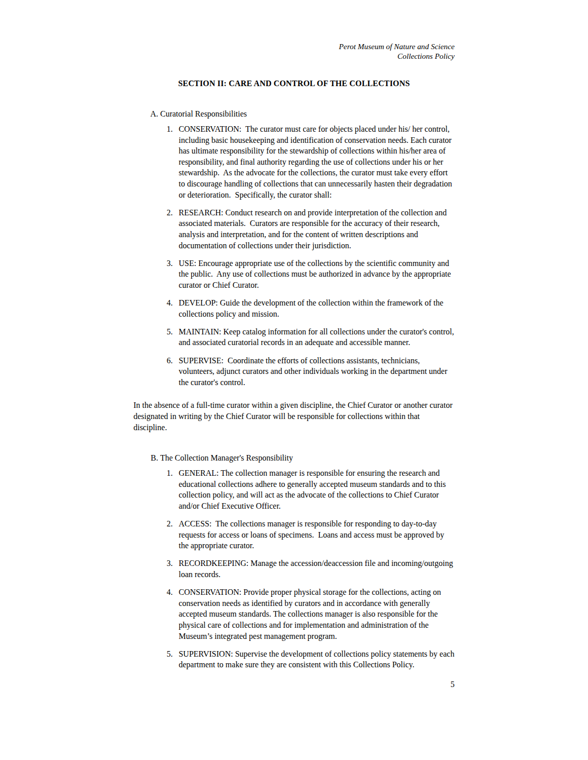Perot Museum of Nature and Science
Collections Policy
SECTION II: CARE AND CONTROL OF THE COLLECTIONS
Curatorial Responsibilities
CONSERVATION: The curator must care for objects placed under his/ her control, including basic housekeeping and identification of conservation needs. Each curator has ultimate responsibility for the stewardship of collections within his/her area of responsibility, and final authority regarding the use of collections under his or her stewardship. As the advocate for the collections, the curator must take every effort to discourage handling of collections that can unnecessarily hasten their degradation or deterioration. Specifically, the curator shall:
RESEARCH: Conduct research on and provide interpretation of the collection and associated materials. Curators are responsible for the accuracy of their research, analysis and interpretation, and for the content of written descriptions and documentation of collections under their jurisdiction.
USE: Encourage appropriate use of the collections by the scientific community and the public. Any use of collections must be authorized in advance by the appropriate curator or Chief Curator.
DEVELOP: Guide the development of the collection within the framework of the collections policy and mission.
MAINTAIN: Keep catalog information for all collections under the curator's control, and associated curatorial records in an adequate and accessible manner.
SUPERVISE: Coordinate the efforts of collections assistants, technicians, volunteers, adjunct curators and other individuals working in the department under the curator's control.
In the absence of a full-time curator within a given discipline, the Chief Curator or another curator designated in writing by the Chief Curator will be responsible for collections within that discipline.
The Collection Manager's Responsibility
GENERAL: The collection manager is responsible for ensuring the research and educational collections adhere to generally accepted museum standards and to this collection policy, and will act as the advocate of the collections to Chief Curator and/or Chief Executive Officer.
ACCESS: The collections manager is responsible for responding to day-to-day requests for access or loans of specimens. Loans and access must be approved by the appropriate curator.
RECORDKEEPING: Manage the accession/deaccession file and incoming/outgoing loan records.
CONSERVATION: Provide proper physical storage for the collections, acting on conservation needs as identified by curators and in accordance with generally accepted museum standards. The collections manager is also responsible for the physical care of collections and for implementation and administration of the Museum’s integrated pest management program.
SUPERVISION: Supervise the development of collections policy statements by each department to make sure they are consistent with this Collections Policy.
5